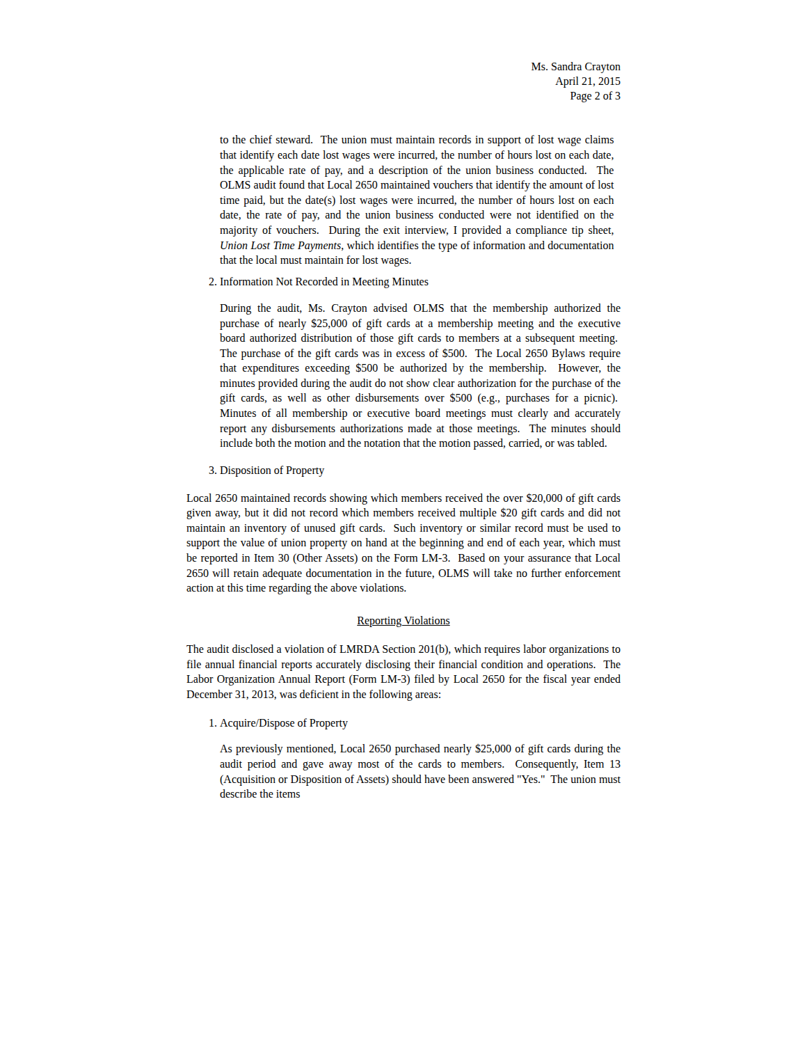Ms. Sandra Crayton
April 21, 2015
Page 2 of 3
to the chief steward. The union must maintain records in support of lost wage claims that identify each date lost wages were incurred, the number of hours lost on each date, the applicable rate of pay, and a description of the union business conducted. The OLMS audit found that Local 2650 maintained vouchers that identify the amount of lost time paid, but the date(s) lost wages were incurred, the number of hours lost on each date, the rate of pay, and the union business conducted were not identified on the majority of vouchers. During the exit interview, I provided a compliance tip sheet, Union Lost Time Payments, which identifies the type of information and documentation that the local must maintain for lost wages.
Information Not Recorded in Meeting Minutes
During the audit, Ms. Crayton advised OLMS that the membership authorized the purchase of nearly $25,000 of gift cards at a membership meeting and the executive board authorized distribution of those gift cards to members at a subsequent meeting. The purchase of the gift cards was in excess of $500. The Local 2650 Bylaws require that expenditures exceeding $500 be authorized by the membership. However, the minutes provided during the audit do not show clear authorization for the purchase of the gift cards, as well as other disbursements over $500 (e.g., purchases for a picnic). Minutes of all membership or executive board meetings must clearly and accurately report any disbursements authorizations made at those meetings. The minutes should include both the motion and the notation that the motion passed, carried, or was tabled.
Disposition of Property
Local 2650 maintained records showing which members received the over $20,000 of gift cards given away, but it did not record which members received multiple $20 gift cards and did not maintain an inventory of unused gift cards. Such inventory or similar record must be used to support the value of union property on hand at the beginning and end of each year, which must be reported in Item 30 (Other Assets) on the Form LM-3. Based on your assurance that Local 2650 will retain adequate documentation in the future, OLMS will take no further enforcement action at this time regarding the above violations.
Reporting Violations
The audit disclosed a violation of LMRDA Section 201(b), which requires labor organizations to file annual financial reports accurately disclosing their financial condition and operations. The Labor Organization Annual Report (Form LM-3) filed by Local 2650 for the fiscal year ended December 31, 2013, was deficient in the following areas:
Acquire/Dispose of Property
As previously mentioned, Local 2650 purchased nearly $25,000 of gift cards during the audit period and gave away most of the cards to members. Consequently, Item 13 (Acquisition or Disposition of Assets) should have been answered "Yes." The union must describe the items